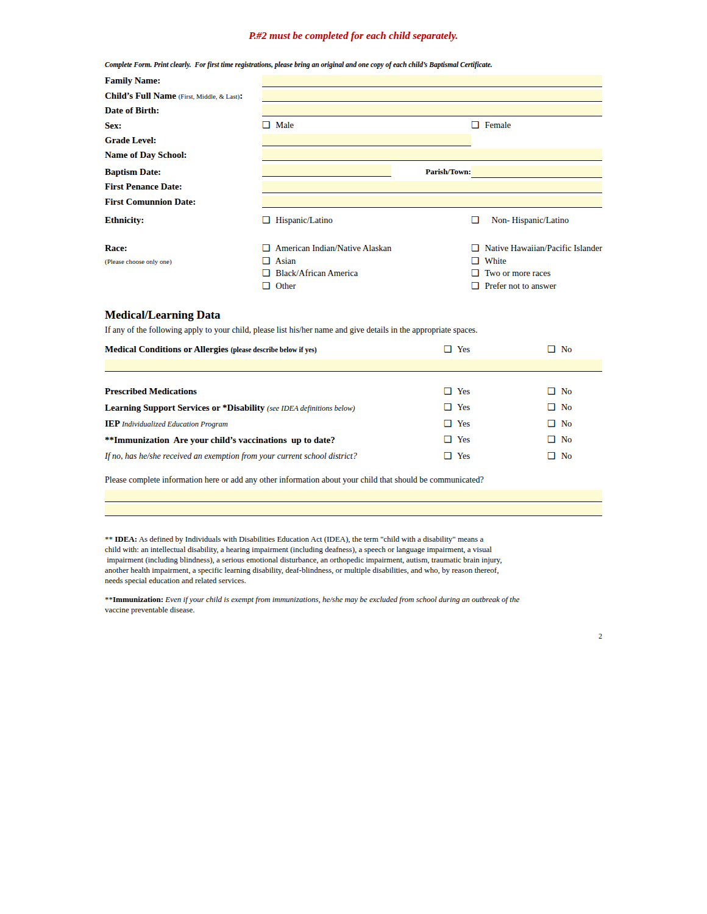P.#2 must be completed for each child separately.
Complete Form. Print clearly. For first time registrations, please bring an original and one copy of each child’s Baptismal Certificate.
| Family Name: | |
| Child’s Full Name (First, Middle, & Last) : | |
| Date of Birth: | |
| Sex: | ❑ Male | ❑ Female |
| Grade Level: | | |
| Name of Day School: | |
| Baptism Date: | / / Parish/Town: / | |
| First Penance Date: | |
| First Comunnion Date: | |
| Ethnicity: | ❑ Hispanic/Latino | ❑ Non- Hispanic/Latino |
| Race: (Please choose only one) | ❑ American Indian/Native Alaskan ❑ Asian ❑ Black/African America ❑ Other | ❑ Native Hawaiian/Pacific Islander ❑ White ❑ Two or more races ❑ Prefer not to answer |
Medical/Learning Data
If any of the following apply to your child, please list his/her name and give details in the appropriate spaces.
| Medical Conditions or Allergies (please describe below if yes) | ❑ Yes | ❑ No |
| Prescribed Medications | ❑ Yes | ❑ No |
| Learning Support Services or *Disability (see IDEA definitions below) | ❑ Yes | ❑ No |
| IEP Individualized Education Program | ❑ Yes | ❑ No |
| **Immunization Are your child’s vaccinations up to date? | ❑ Yes | ❑ No |
| If no, has he/she received an exemption from your current school district? | ❑ Yes | ❑ No |
Please complete information here or add any other information about your child that should be communicated?
** IDEA: As defined by Individuals with Disabilities Education Act (IDEA), the term "child with a disability" means a
child with: an intellectual disability, a hearing impairment (including deafness), a speech or language impairment, a visual
impairment (including blindness), a serious emotional disturbance, an orthopedic impairment, autism, traumatic brain injury,
another health impairment, a specific learning disability, deaf-blindness, or multiple disabilities, and who, by reason thereof,
needs special education and related services.
**Immunization: Even if your child is exempt from immunizations, he/she may be excluded from school during an outbreak of the
vaccine preventable disease.
2